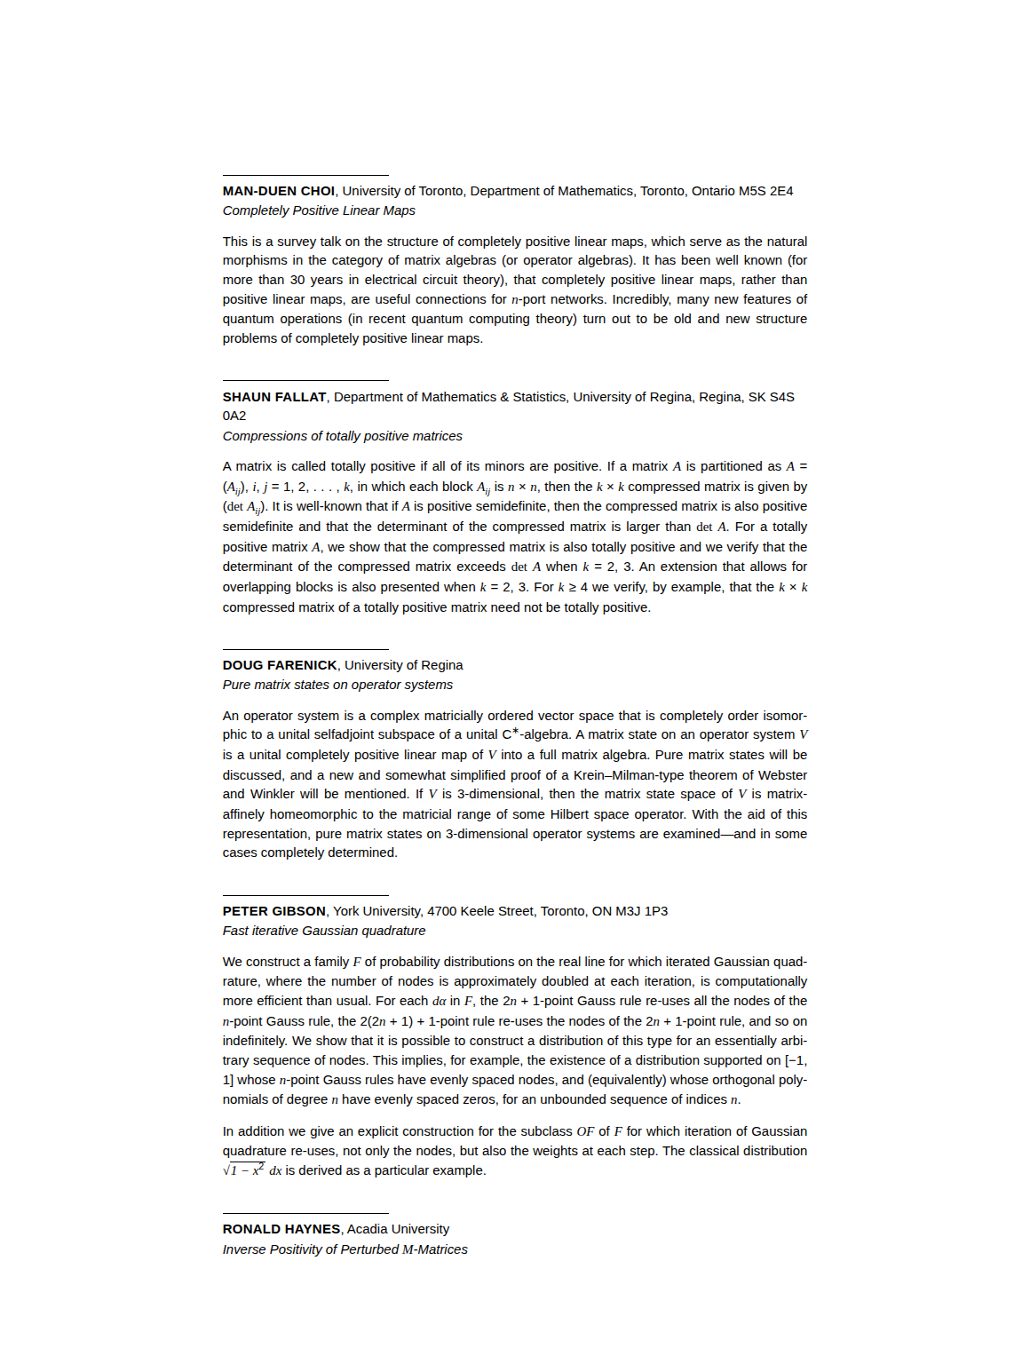MAN-DUEN CHOI, University of Toronto, Department of Mathematics, Toronto, Ontario M5S 2E4
Completely Positive Linear Maps
This is a survey talk on the structure of completely positive linear maps, which serve as the natural morphisms in the category of matrix algebras (or operator algebras). It has been well known (for more than 30 years in electrical circuit theory), that completely positive linear maps, rather than positive linear maps, are useful connections for n-port networks. Incredibly, many new features of quantum operations (in recent quantum computing theory) turn out to be old and new structure problems of completely positive linear maps.
SHAUN FALLAT, Department of Mathematics & Statistics, University of Regina, Regina, SK S4S 0A2
Compressions of totally positive matrices
A matrix is called totally positive if all of its minors are positive. If a matrix A is partitioned as A = (Aij), i, j = 1, 2, . . . , k, in which each block Aij is n × n, then the k × k compressed matrix is given by (det Aij). It is well-known that if A is positive semidefinite, then the compressed matrix is also positive semidefinite and that the determinant of the compressed matrix is larger than det A. For a totally positive matrix A, we show that the compressed matrix is also totally positive and we verify that the determinant of the compressed matrix exceeds det A when k = 2, 3. An extension that allows for overlapping blocks is also presented when k = 2, 3. For k ≥ 4 we verify, by example, that the k × k compressed matrix of a totally positive matrix need not be totally positive.
DOUG FARENICK, University of Regina
Pure matrix states on operator systems
An operator system is a complex matricially ordered vector space that is completely order isomorphic to a unital selfadjoint subspace of a unital C∗-algebra. A matrix state on an operator system V is a unital completely positive linear map of V into a full matrix algebra. Pure matrix states will be discussed, and a new and somewhat simplified proof of a Krein–Milman-type theorem of Webster and Winkler will be mentioned. If V is 3-dimensional, then the matrix state space of V is matrix-affinely homeomorphic to the matricial range of some Hilbert space operator. With the aid of this representation, pure matrix states on 3-dimensional operator systems are examined—and in some cases completely determined.
PETER GIBSON, York University, 4700 Keele Street, Toronto, ON M3J 1P3
Fast iterative Gaussian quadrature
We construct a family F of probability distributions on the real line for which iterated Gaussian quadrature, where the number of nodes is approximately doubled at each iteration, is computationally more efficient than usual. For each dα in F, the 2n + 1-point Gauss rule re-uses all the nodes of the n-point Gauss rule, the 2(2n + 1) + 1-point rule re-uses the nodes of the 2n + 1-point rule, and so on indefinitely. We show that it is possible to construct a distribution of this type for an essentially arbitrary sequence of nodes. This implies, for example, the existence of a distribution supported on [−1, 1] whose n-point Gauss rules have evenly spaced nodes, and (equivalently) whose orthogonal polynomials of degree n have evenly spaced zeros, for an unbounded sequence of indices n.
In addition we give an explicit construction for the subclass OF of F for which iteration of Gaussian quadrature re-uses, not only the nodes, but also the weights at each step. The classical distribution √1 − x2 dx is derived as a particular example.
RONALD HAYNES, Acadia University
Inverse Positivity of Perturbed M-Matrices